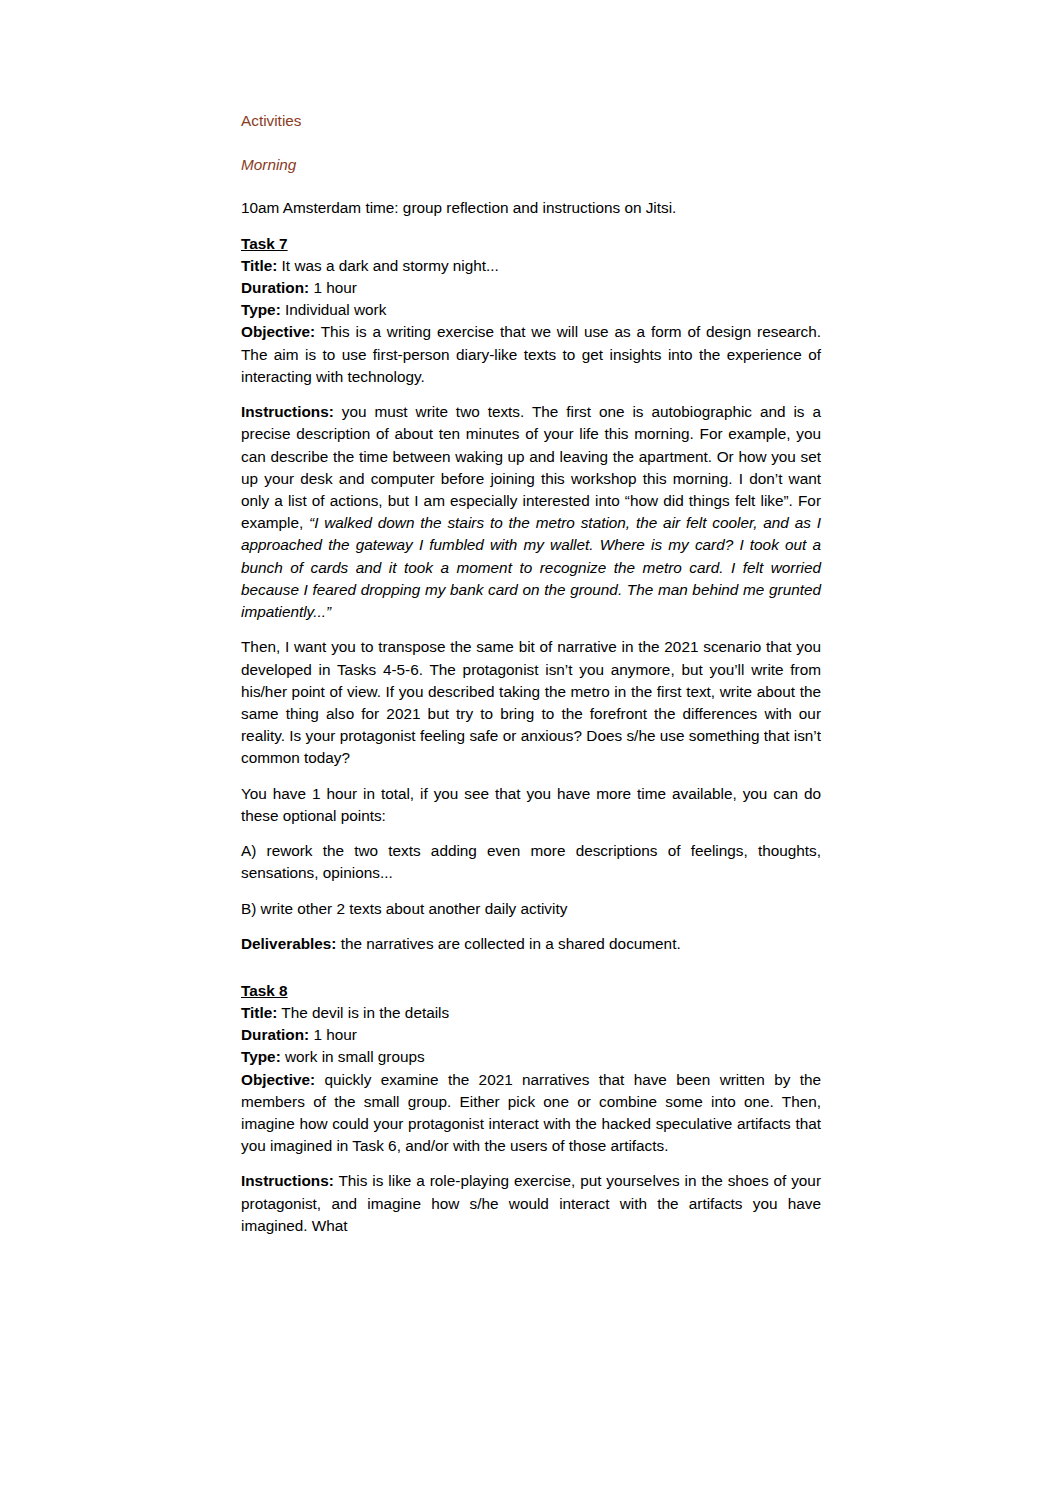Activities
Morning
10am Amsterdam time: group reflection and instructions on Jitsi.
Task 7
Title: It was a dark and stormy night...
Duration: 1 hour
Type: Individual work
Objective: This is a writing exercise that we will use as a form of design research. The aim is to use first-person diary-like texts to get insights into the experience of interacting with technology.
Instructions: you must write two texts. The first one is autobiographic and is a precise description of about ten minutes of your life this morning. For example, you can describe the time between waking up and leaving the apartment. Or how you set up your desk and computer before joining this workshop this morning. I don’t want only a list of actions, but I am especially interested into “how did things felt like”. For example, “I walked down the stairs to the metro station, the air felt cooler, and as I approached the gateway I fumbled with my wallet. Where is my card? I took out a bunch of cards and it took a moment to recognize the metro card. I felt worried because I feared dropping my bank card on the ground. The man behind me grunted impatiently...”
Then, I want you to transpose the same bit of narrative in the 2021 scenario that you developed in Tasks 4-5-6. The protagonist isn’t you anymore, but you’ll write from his/her point of view. If you described taking the metro in the first text, write about the same thing also for 2021 but try to bring to the forefront the differences with our reality. Is your protagonist feeling safe or anxious? Does s/he use something that isn’t common today?
You have 1 hour in total, if you see that you have more time available, you can do these optional points:
A) rework the two texts adding even more descriptions of feelings, thoughts, sensations, opinions...
B) write other 2 texts about another daily activity
Deliverables: the narratives are collected in a shared document.
Task 8
Title: The devil is in the details
Duration: 1 hour
Type: work in small groups
Objective: quickly examine the 2021 narratives that have been written by the members of the small group. Either pick one or combine some into one. Then, imagine how could your protagonist interact with the hacked speculative artifacts that you imagined in Task 6, and/or with the users of those artifacts.
Instructions: This is like a role-playing exercise, put yourselves in the shoes of your protagonist, and imagine how s/he would interact with the artifacts you have imagined. What